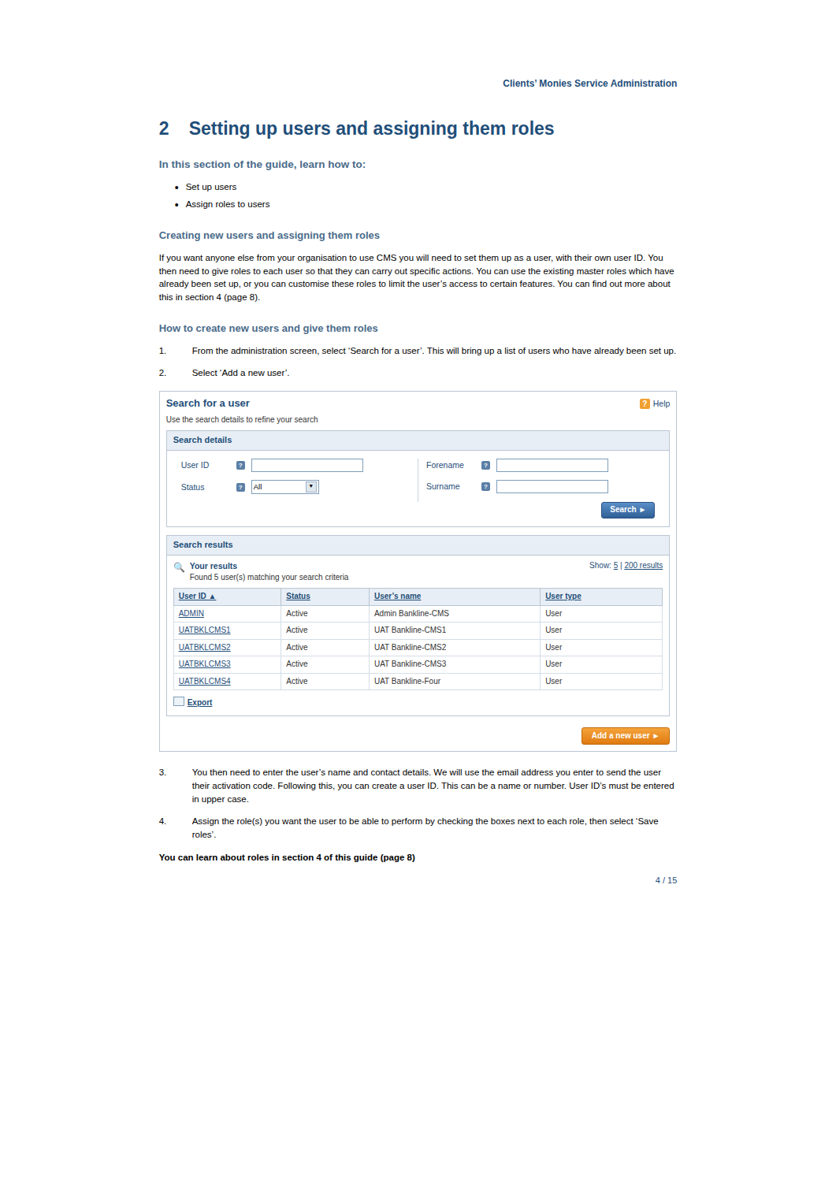Clients’ Monies Service Administration
2 Setting up users and assigning them roles
In this section of the guide, learn how to:
Set up users
Assign roles to users
Creating new users and assigning them roles
If you want anyone else from your organisation to use CMS you will need to set them up as a user, with their own user ID. You then need to give roles to each user so that they can carry out specific actions. You can use the existing master roles which have already been set up, or you can customise these roles to limit the user’s access to certain features. You can find out more about this in section 4 (page 8).
How to create new users and give them roles
From the administration screen, select ‘Search for a user’. This will bring up a list of users who have already been set up.
Select ‘Add a new user’.
Search for a user
? Help
Use the search details to refine your search
Search details
User ID
?
Status
?
All▼
Forename
?
Surname
?
Search ►
Search results
🔍
Your results
Found 5 user(s) matching your search criteria
Show: 5 | 200 results
| User ID ▲ | Status | User’s name | User type |
| --- | --- | --- | --- |
| ADMIN | Active | Admin Bankline-CMS | User |
| UATBKLCMS1 | Active | UAT Bankline-CMS1 | User |
| UATBKLCMS2 | Active | UAT Bankline-CMS2 | User |
| UATBKLCMS3 | Active | UAT Bankline-CMS3 | User |
| UATBKLCMS4 | Active | UAT Bankline-Four | User |
Export
Add a new user ►
You then need to enter the user’s name and contact details. We will use the email address you enter to send the user their activation code. Following this, you can create a user ID. This can be a name or number. User ID’s must be entered in upper case.
Assign the role(s) you want the user to be able to perform by checking the boxes next to each role, then select ‘Save roles’.
You can learn about roles in section 4 of this guide (page 8)
4 / 15